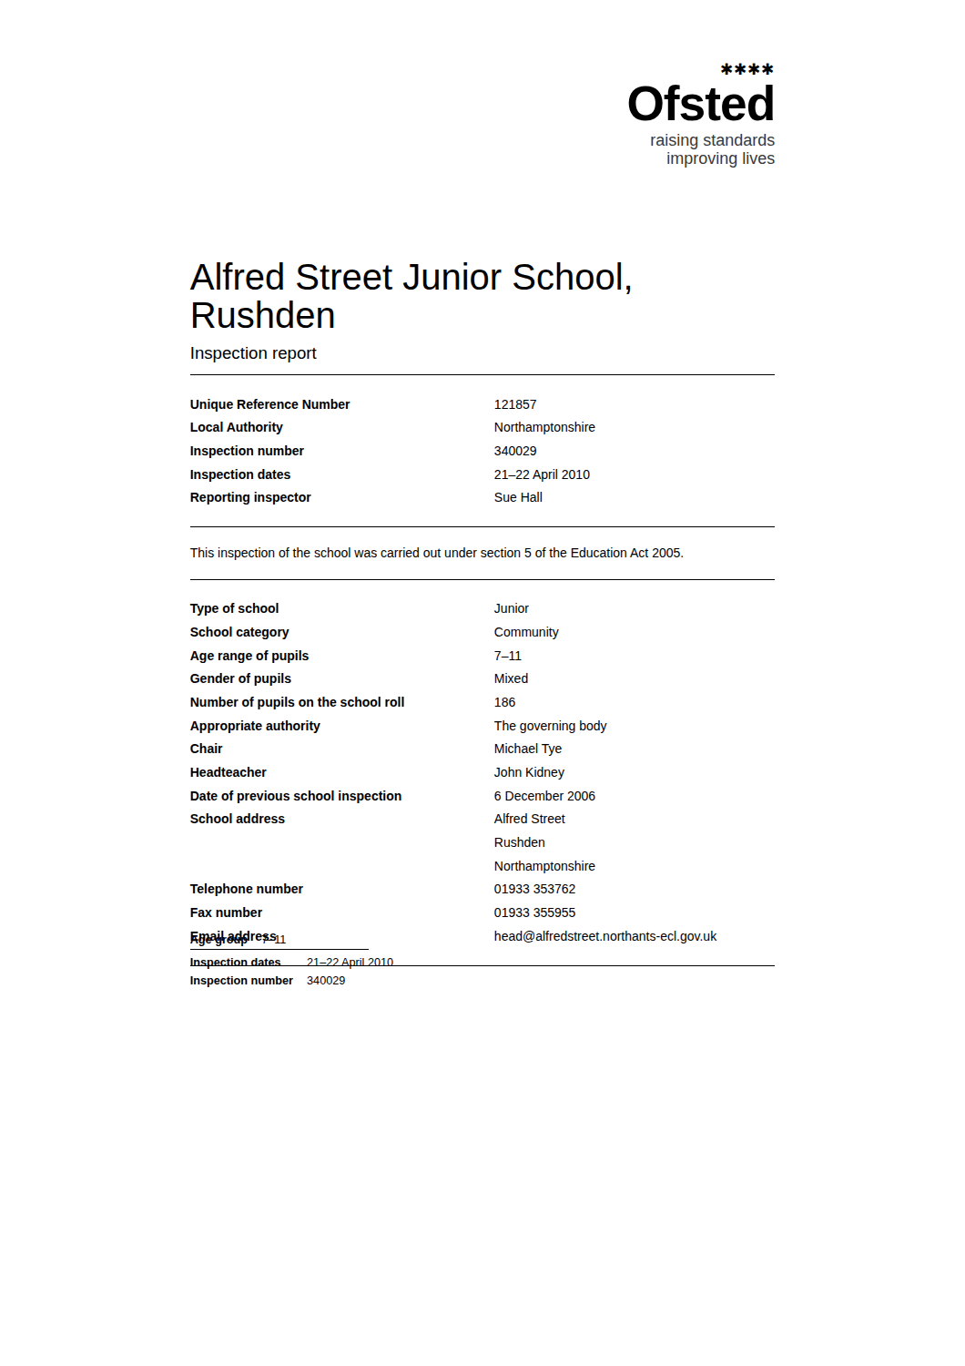✱✱✱✱
Ofsted
raising standards
improving lives
Alfred Street Junior School,
Rushden
Inspection report
| Unique Reference Number | 121857 |
| Local Authority | Northamptonshire |
| Inspection number | 340029 |
| Inspection dates | 21–22 April 2010 |
| Reporting inspector | Sue Hall |
This inspection of the school was carried out under section 5 of the Education Act 2005.
| Type of school | Junior |
| School category | Community |
| Age range of pupils | 7–11 |
| Gender of pupils | Mixed |
| Number of pupils on the school roll | 186 |
| Appropriate authority | The governing body |
| Chair | Michael Tye |
| Headteacher | John Kidney |
| Date of previous school inspection | 6 December 2006 |
| School address | Alfred Street |
| | Rushden |
| | Northamptonshire |
| Telephone number | 01933 353762 |
| Fax number | 01933 355955 |
| Email address | head@alfredstreet.northants-ecl.gov.uk |
| Age group | 7–11 |
| Inspection dates | 21–22 April 2010 |
| Inspection number | 340029 |